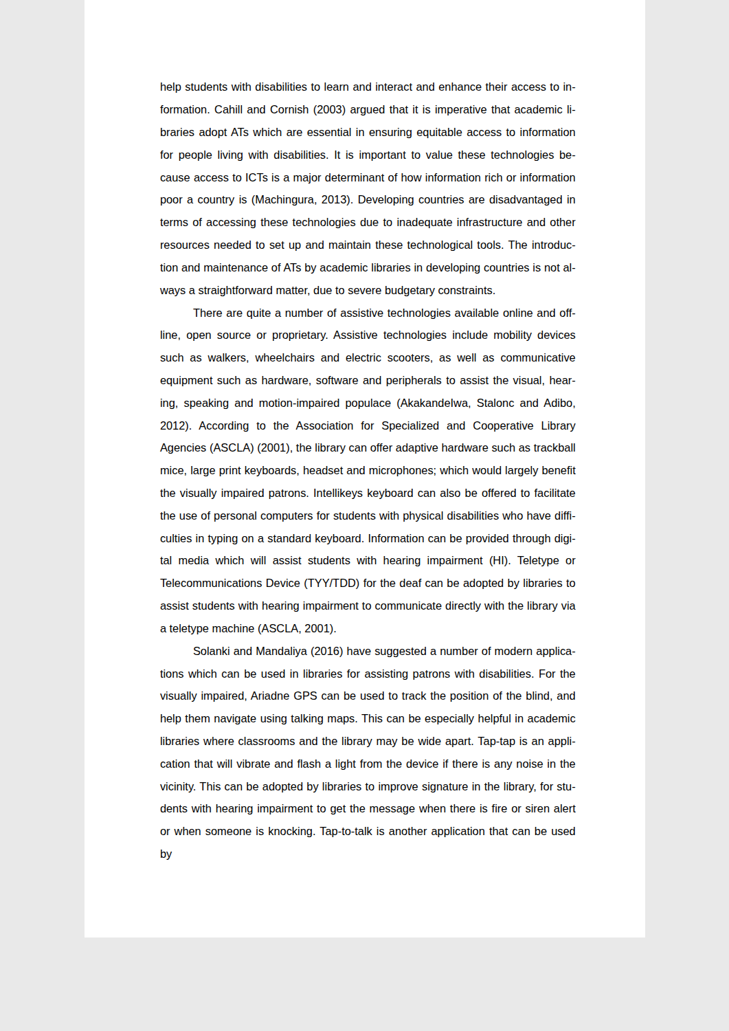help students with disabilities to learn and interact and enhance their access to information. Cahill and Cornish (2003) argued that it is imperative that academic libraries adopt ATs which are essential in ensuring equitable access to information for people living with disabilities. It is important to value these technologies because access to ICTs is a major determinant of how information rich or information poor a country is (Machingura, 2013). Developing countries are disadvantaged in terms of accessing these technologies due to inadequate infrastructure and other resources needed to set up and maintain these technological tools. The introduction and maintenance of ATs by academic libraries in developing countries is not always a straightforward matter, due to severe budgetary constraints.
There are quite a number of assistive technologies available online and offline, open source or proprietary. Assistive technologies include mobility devices such as walkers, wheelchairs and electric scooters, as well as communicative equipment such as hardware, software and peripherals to assist the visual, hearing, speaking and motion-impaired populace (AkakandeIwa, Stalonc and Adibo, 2012). According to the Association for Specialized and Cooperative Library Agencies (ASCLA) (2001), the library can offer adaptive hardware such as trackball mice, large print keyboards, headset and microphones; which would largely benefit the visually impaired patrons. Intellikeys keyboard can also be offered to facilitate the use of personal computers for students with physical disabilities who have difficulties in typing on a standard keyboard. Information can be provided through digital media which will assist students with hearing impairment (HI). Teletype or Telecommunications Device (TYY/TDD) for the deaf can be adopted by libraries to assist students with hearing impairment to communicate directly with the library via a teletype machine (ASCLA, 2001).
Solanki and Mandaliya (2016) have suggested a number of modern applications which can be used in libraries for assisting patrons with disabilities. For the visually impaired, Ariadne GPS can be used to track the position of the blind, and help them navigate using talking maps. This can be especially helpful in academic libraries where classrooms and the library may be wide apart. Tap-tap is an application that will vibrate and flash a light from the device if there is any noise in the vicinity. This can be adopted by libraries to improve signature in the library, for students with hearing impairment to get the message when there is fire or siren alert or when someone is knocking. Tap-to-talk is another application that can be used by